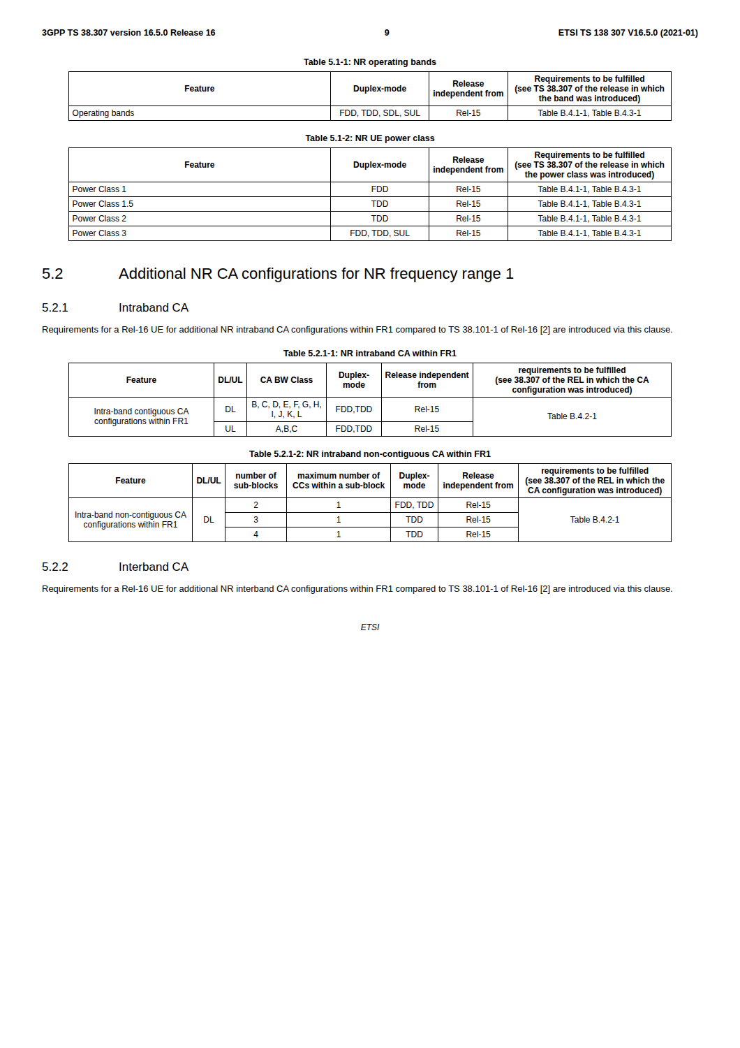3GPP TS 38.307 version 16.5.0 Release 16 9 ETSI TS 138 307 V16.5.0 (2021-01)
Table 5.1-1: NR operating bands
| Feature | Duplex-mode | Release independent from | Requirements to be fulfilled (see TS 38.307 of the release in which the band was introduced) |
| --- | --- | --- | --- |
| Operating bands | FDD, TDD, SDL, SUL | Rel-15 | Table B.4.1-1, Table B.4.3-1 |
Table 5.1-2: NR UE power class
| Feature | Duplex-mode | Release independent from | Requirements to be fulfilled (see TS 38.307 of the release in which the power class was introduced) |
| --- | --- | --- | --- |
| Power Class 1 | FDD | Rel-15 | Table B.4.1-1, Table B.4.3-1 |
| Power Class 1.5 | TDD | Rel-15 | Table B.4.1-1, Table B.4.3-1 |
| Power Class 2 | TDD | Rel-15 | Table B.4.1-1, Table B.4.3-1 |
| Power Class 3 | FDD, TDD, SUL | Rel-15 | Table B.4.1-1, Table B.4.3-1 |
5.2 Additional NR CA configurations for NR frequency range 1
5.2.1 Intraband CA
Requirements for a Rel-16 UE for additional NR intraband CA configurations within FR1 compared to TS 38.101-1 of Rel-16 [2] are introduced via this clause.
Table 5.2.1-1: NR intraband CA within FR1
| Feature | DL/UL | CA BW Class | Duplex-mode | Release independent from | requirements to be fulfilled (see 38.307 of the REL in which the CA configuration was introduced) |
| --- | --- | --- | --- | --- | --- |
| Intra-band contiguous CA configurations within FR1 | DL | B, C, D, E, F, G, H, I, J, K, L | FDD,TDD | Rel-15 | Table B.4.2-1 |
| UL | A,B,C | FDD,TDD | Rel-15 |
Table 5.2.1-2: NR intraband non-contiguous CA within FR1
| Feature | DL/UL | number of sub-blocks | maximum number of CCs within a sub-block | Duplex-mode | Release independent from | requirements to be fulfilled (see 38.307 of the REL in which the CA configuration was introduced) |
| --- | --- | --- | --- | --- | --- | --- |
| Intra-band non-contiguous CA configurations within FR1 | DL | 2 | 1 | FDD, TDD | Rel-15 | Table B.4.2-1 |
| 3 | 1 | TDD | Rel-15 |
| 4 | 1 | TDD | Rel-15 |
5.2.2 Interband CA
Requirements for a Rel-16 UE for additional NR interband CA configurations within FR1 compared to TS 38.101-1 of Rel-16 [2] are introduced via this clause.
ETSI